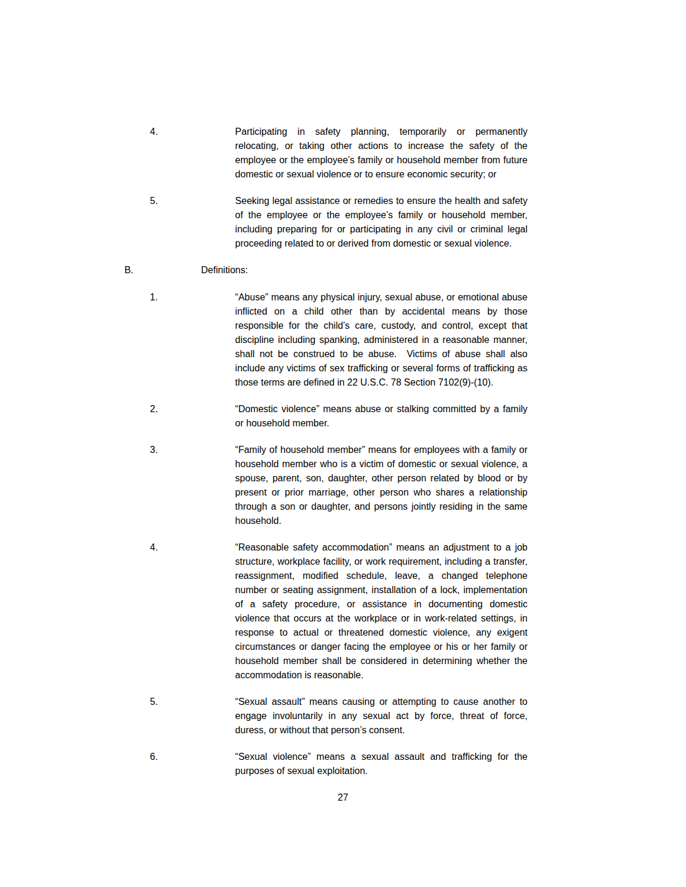4. Participating in safety planning, temporarily or permanently relocating, or taking other actions to increase the safety of the employee or the employee’s family or household member from future domestic or sexual violence or to ensure economic security; or
5. Seeking legal assistance or remedies to ensure the health and safety of the employee or the employee’s family or household member, including preparing for or participating in any civil or criminal legal proceeding related to or derived from domestic or sexual violence.
B. Definitions:
1.“Abuse” means any physical injury, sexual abuse, or emotional abuse inflicted on a child other than by accidental means by those responsible for the child’s care, custody, and control, except that discipline including spanking, administered in a reasonable manner, shall not be construed to be abuse. Victims of abuse shall also include any victims of sex trafficking or several forms of trafficking as those terms are defined in 22 U.S.C. 78 Section 7102(9)-(10).
2.“Domestic violence” means abuse or stalking committed by a family or household member.
3.“Family of household member” means for employees with a family or household member who is a victim of domestic or sexual violence, a spouse, parent, son, daughter, other person related by blood or by present or prior marriage, other person who shares a relationship through a son or daughter, and persons jointly residing in the same household.
4.“Reasonable safety accommodation” means an adjustment to a job structure, workplace facility, or work requirement, including a transfer, reassignment, modified schedule, leave, a changed telephone number or seating assignment, installation of a lock, implementation of a safety procedure, or assistance in documenting domestic violence that occurs at the workplace or in work-related settings, in response to actual or threatened domestic violence, any exigent circumstances or danger facing the employee or his or her family or household member shall be considered in determining whether the accommodation is reasonable.
5.“Sexual assault” means causing or attempting to cause another to engage involuntarily in any sexual act by force, threat of force, duress, or without that person’s consent.
6.“Sexual violence” means a sexual assault and trafficking for the purposes of sexual exploitation.
27